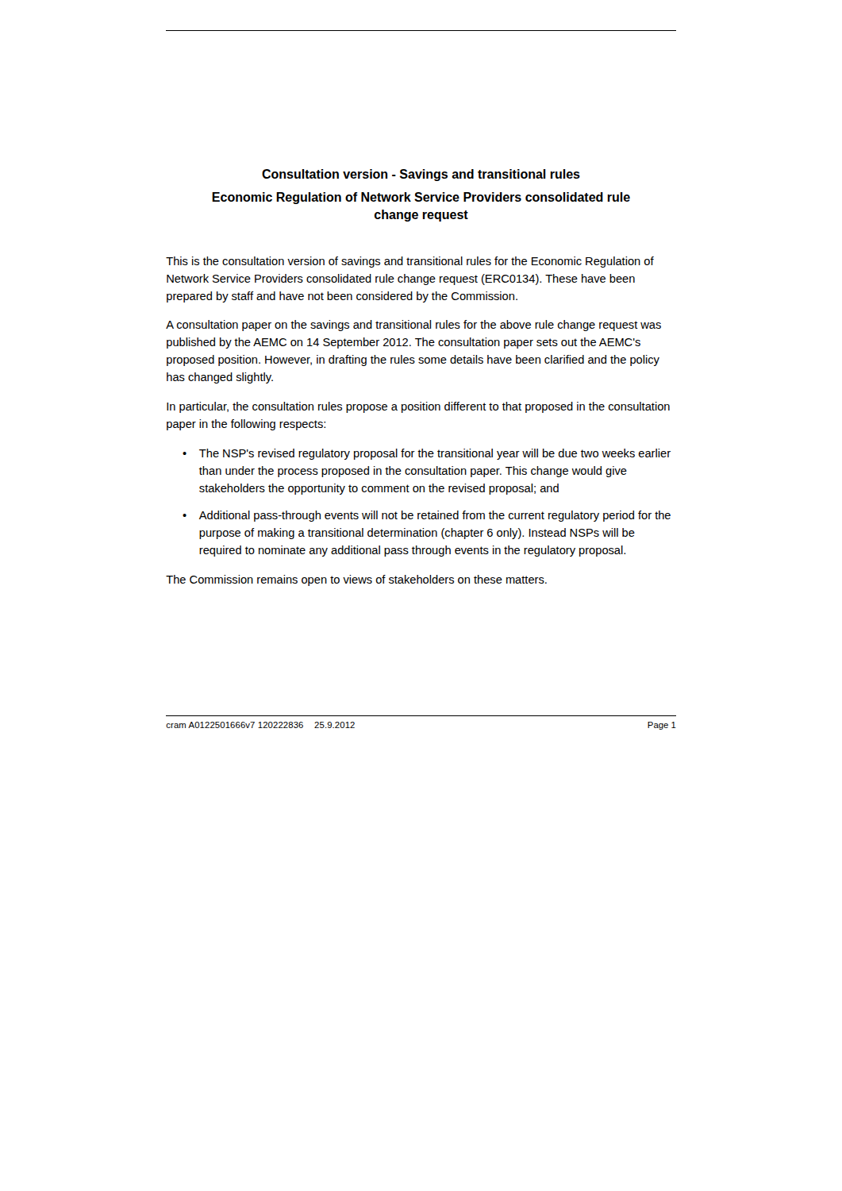Consultation version - Savings and transitional rules
Economic Regulation of Network Service Providers consolidated rule change request
This is the consultation version of savings and transitional rules for the Economic Regulation of Network Service Providers consolidated rule change request (ERC0134). These have been prepared by staff and have not been considered by the Commission.
A consultation paper on the savings and transitional rules for the above rule change request was published by the AEMC on 14 September 2012. The consultation paper sets out the AEMC's proposed position. However, in drafting the rules some details have been clarified and the policy has changed slightly.
In particular, the consultation rules propose a position different to that proposed in the consultation paper in the following respects:
The NSP's revised regulatory proposal for the transitional year will be due two weeks earlier than under the process proposed in the consultation paper. This change would give stakeholders the opportunity to comment on the revised proposal; and
Additional pass-through events will not be retained from the current regulatory period for the purpose of making a transitional determination (chapter 6 only). Instead NSPs will be required to nominate any additional pass through events in the regulatory proposal.
The Commission remains open to views of stakeholders on these matters.
cram A0122501666v7 12022283625.9.2012
Page 1